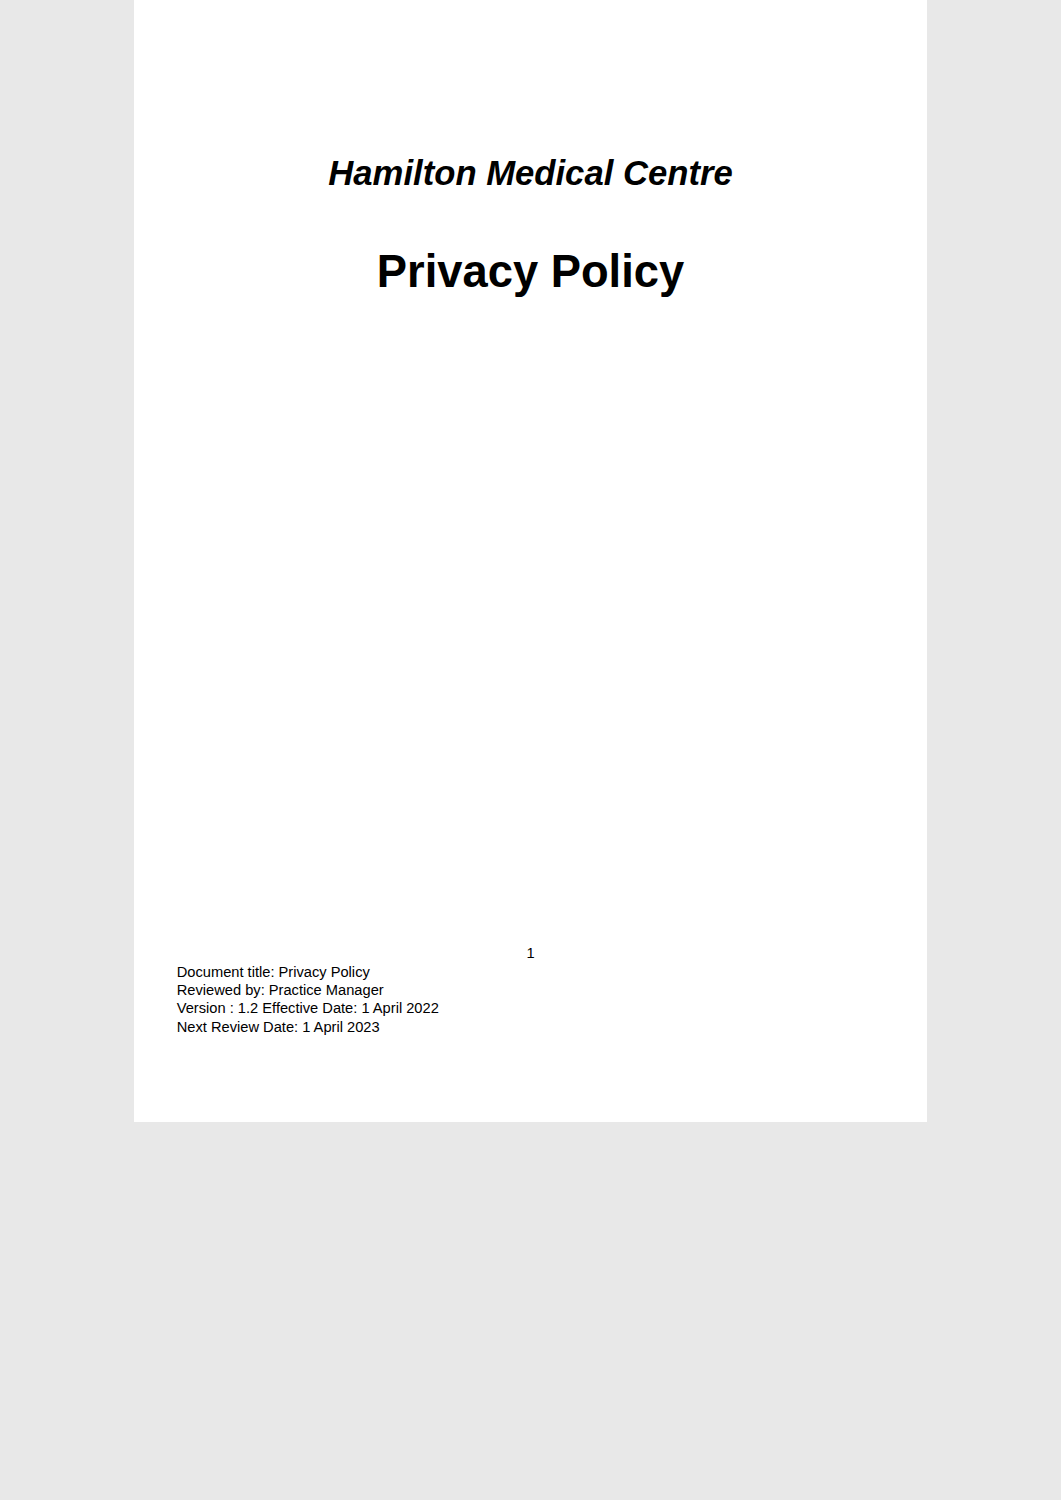Hamilton Medical Centre
Privacy Policy
1
Document title: Privacy Policy
Reviewed by: Practice Manager
Version : 1.2 Effective Date: 1 April 2022
Next Review Date: 1 April 2023